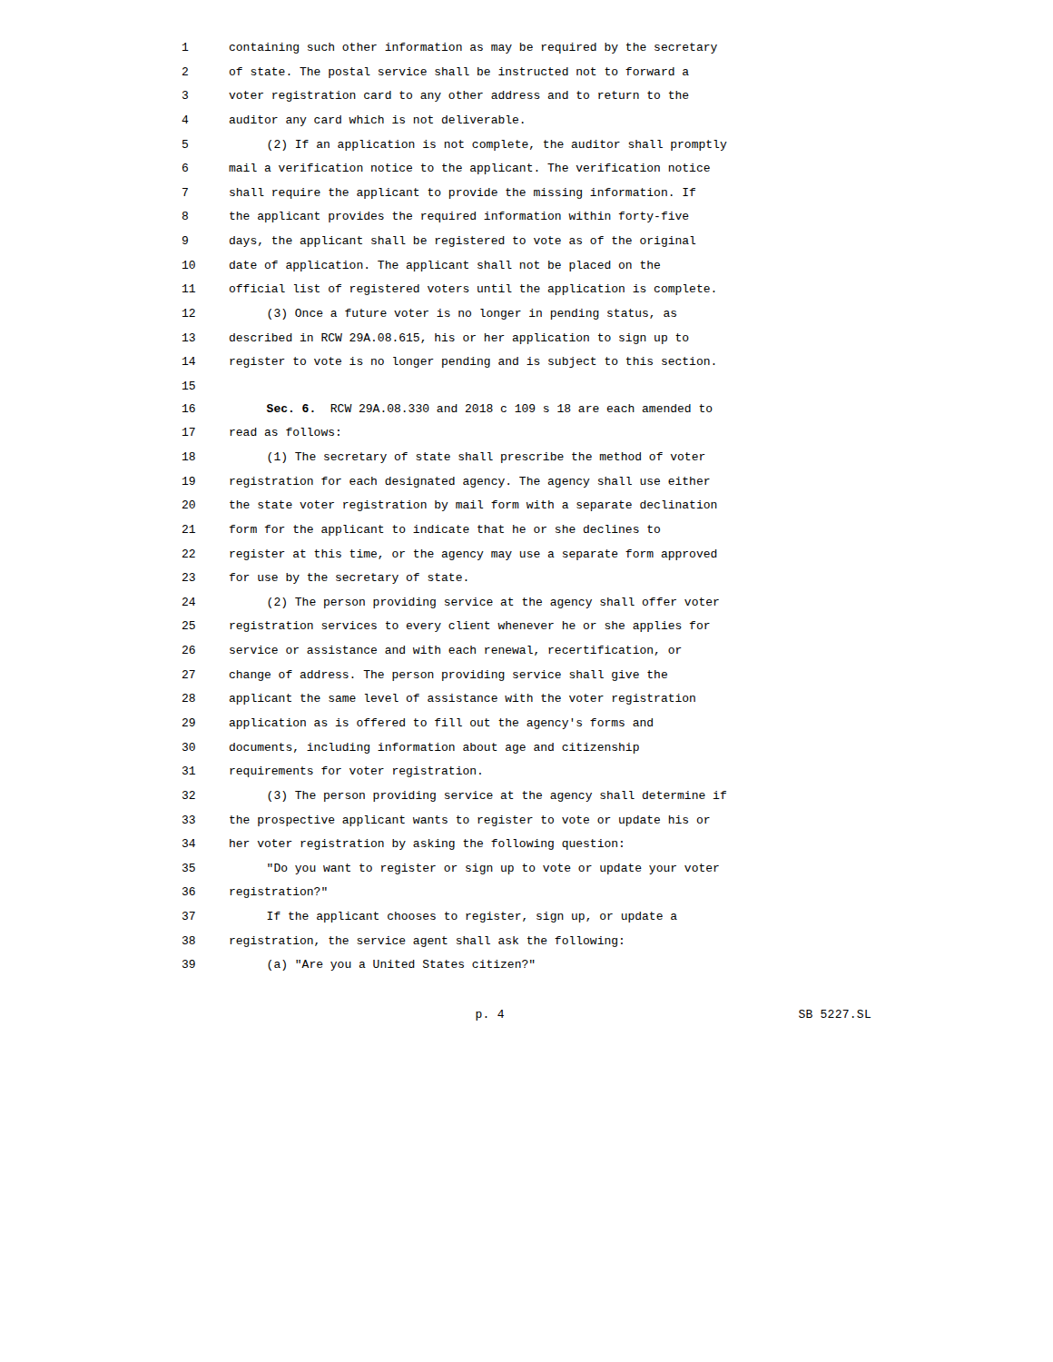containing such other information as may be required by the secretary
of state. The postal service shall be instructed not to forward a
voter registration card to any other address and to return to the
auditor any card which is not deliverable.
(2) If an application is not complete, the auditor shall promptly
mail a verification notice to the applicant. The verification notice
shall require the applicant to provide the missing information. If
the applicant provides the required information within forty-five
days, the applicant shall be registered to vote as of the original
date of application. The applicant shall not be placed on the
official list of registered voters until the application is complete.
(3) Once a future voter is no longer in pending status, as
described in RCW 29A.08.615, his or her application to sign up to
register to vote is no longer pending and is subject to this section.
Sec. 6. RCW 29A.08.330 and 2018 c 109 s 18 are each amended to
read as follows:
(1) The secretary of state shall prescribe the method of voter
registration for each designated agency. The agency shall use either
the state voter registration by mail form with a separate declination
form for the applicant to indicate that he or she declines to
register at this time, or the agency may use a separate form approved
for use by the secretary of state.
(2) The person providing service at the agency shall offer voter
registration services to every client whenever he or she applies for
service or assistance and with each renewal, recertification, or
change of address. The person providing service shall give the
applicant the same level of assistance with the voter registration
application as is offered to fill out the agency's forms and
documents, including information about age and citizenship
requirements for voter registration.
(3) The person providing service at the agency shall determine if
the prospective applicant wants to register to vote or update his or
her voter registration by asking the following question:
"Do you want to register or sign up to vote or update your voter
registration?"
If the applicant chooses to register, sign up, or update a
registration, the service agent shall ask the following:
(a) "Are you a United States citizen?"
p. 4SB 5227.SL